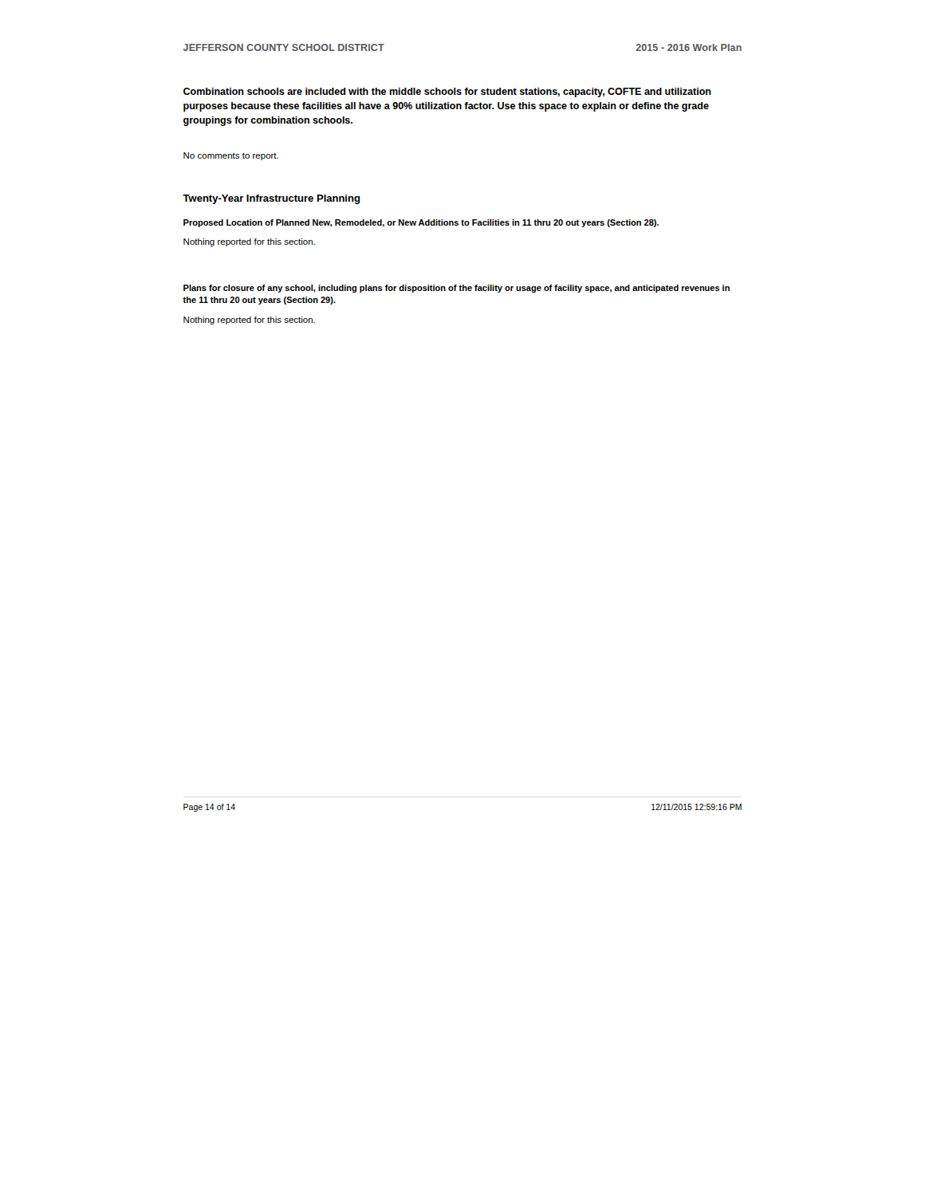JEFFERSON COUNTY SCHOOL DISTRICT
2015 - 2016 Work Plan
Combination schools are included with the middle schools for student stations, capacity, COFTE and utilization purposes because these facilities all have a 90% utilization factor. Use this space to explain or define the grade groupings for combination schools.
No comments to report.
Twenty-Year Infrastructure Planning
Proposed Location of Planned New, Remodeled, or New Additions to Facilities in 11 thru 20 out years (Section 28).
Nothing reported for this section.
Plans for closure of any school, including plans for disposition of the facility or usage of facility space, and anticipated revenues in the 11 thru 20 out years (Section 29).
Nothing reported for this section.
Page 14 of 14
12/11/2015 12:59:16 PM